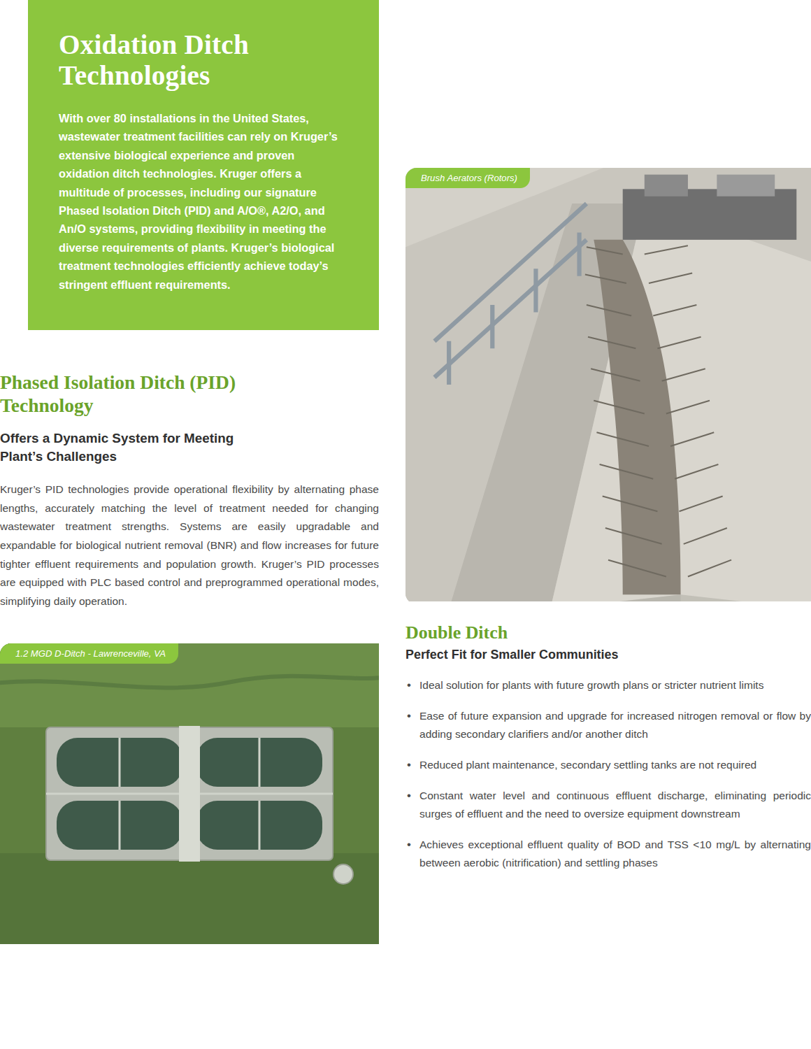Oxidation Ditch
Technologies
With over 80 installations in the United States, wastewater treatment facilities can rely on Kruger’s extensive biological experience and proven oxidation ditch technologies. Kruger offers a multitude of processes, including our signature Phased Isolation Ditch (PID) and A/O®, A2/O, and An/O systems, providing flexibility in meeting the diverse requirements of plants. Kruger’s biological treatment technologies efficiently achieve today’s stringent effluent requirements.
Phased Isolation Ditch (PID)
Technology
Offers a Dynamic System for Meeting
Plant’s Challenges
Kruger’s PID technologies provide operational flexibility by alternating phase lengths, accurately matching the level of treatment needed for changing wastewater treatment strengths. Systems are easily upgradable and expandable for biological nutrient removal (BNR) and flow increases for future tighter effluent requirements and population growth. Kruger’s PID processes are equipped with PLC based control and preprogrammed operational modes, simplifying daily operation.
1.2 MGD D-Ditch - Lawrenceville, VA
Brush Aerators (Rotors)
Double Ditch
Perfect Fit for Smaller Communities
Ideal solution for plants with future growth plans or stricter nutrient limits
Ease of future expansion and upgrade for increased nitrogen removal or flow by adding secondary clarifiers and/or another ditch
Reduced plant maintenance, secondary settling tanks are not required
Constant water level and continuous effluent discharge, eliminating periodic surges of effluent and the need to oversize equipment downstream
Achieves exceptional effluent quality of BOD and TSS <10 mg/L by alternating between aerobic (nitrification) and settling phases